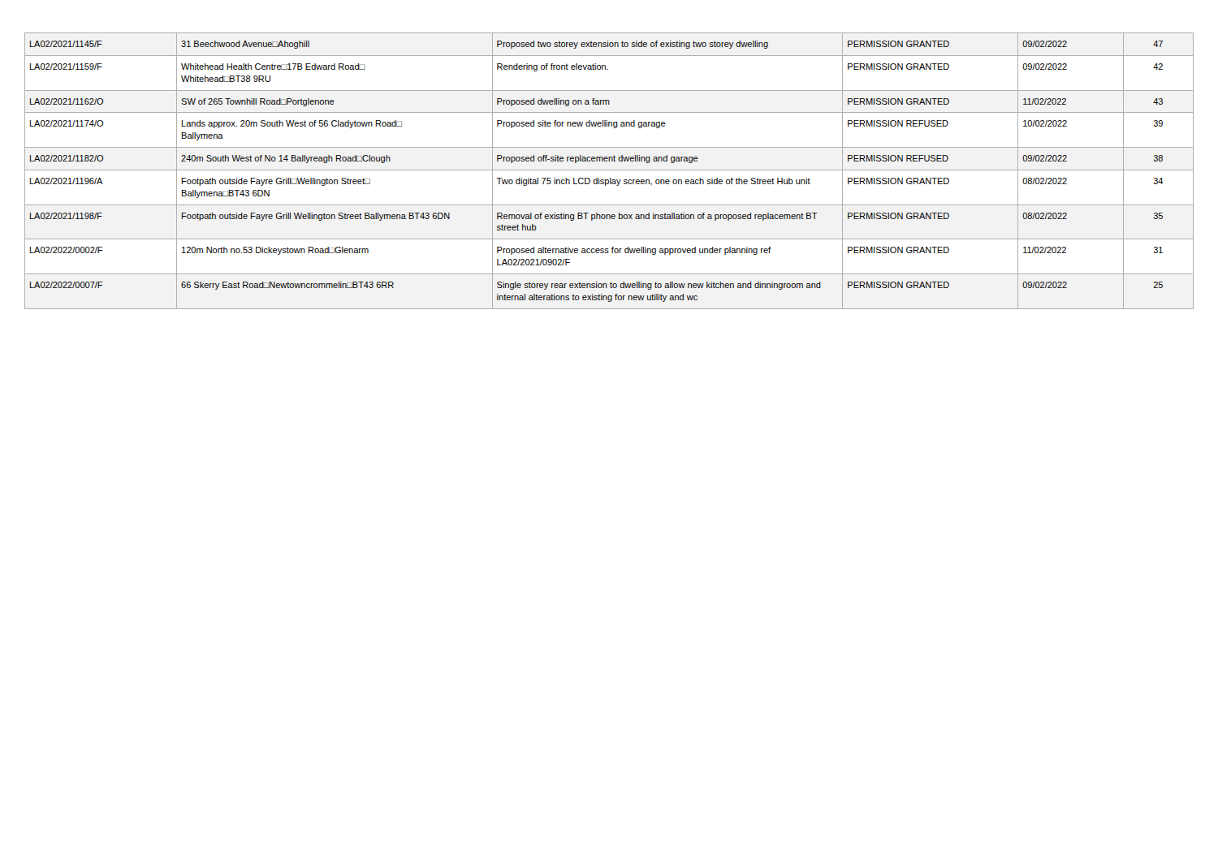| LA02/2021/1145/F | 31 Beechwood Avenue□Ahoghill | Proposed two storey extension to side of existing two storey dwelling | PERMISSION GRANTED | 09/02/2022 | 47 |
| LA02/2021/1159/F | Whitehead Health Centre□17B Edward Road□ Whitehead□BT38 9RU | Rendering of front elevation. | PERMISSION GRANTED | 09/02/2022 | 42 |
| LA02/2021/1162/O | SW of 265 Townhill Road□Portglenone | Proposed dwelling on a farm | PERMISSION GRANTED | 11/02/2022 | 43 |
| LA02/2021/1174/O | Lands approx. 20m South West of 56 Cladytown Road□ Ballymena | Proposed site for new dwelling and garage | PERMISSION REFUSED | 10/02/2022 | 39 |
| LA02/2021/1182/O | 240m South West of No 14 Ballyreagh Road□Clough | Proposed off-site replacement dwelling and garage | PERMISSION REFUSED | 09/02/2022 | 38 |
| LA02/2021/1196/A | Footpath outside Fayre Grill□Wellington Street□ Ballymena□BT43 6DN | Two digital 75 inch LCD display screen, one on each side of the Street Hub unit | PERMISSION GRANTED | 08/02/2022 | 34 |
| LA02/2021/1198/F | Footpath outside Fayre Grill Wellington Street Ballymena BT43 6DN | Removal of existing BT phone box and installation of a proposed replacement BT street hub | PERMISSION GRANTED | 08/02/2022 | 35 |
| LA02/2022/0002/F | 120m North no.53 Dickeystown Road□Glenarm | Proposed alternative access for dwelling approved under planning ref LA02/2021/0902/F | PERMISSION GRANTED | 11/02/2022 | 31 |
| LA02/2022/0007/F | 66 Skerry East Road□Newtowncrommelin□BT43 6RR | Single storey rear extension to dwelling to allow new kitchen and dinningroom and internal alterations to existing for new utility and wc | PERMISSION GRANTED | 09/02/2022 | 25 |